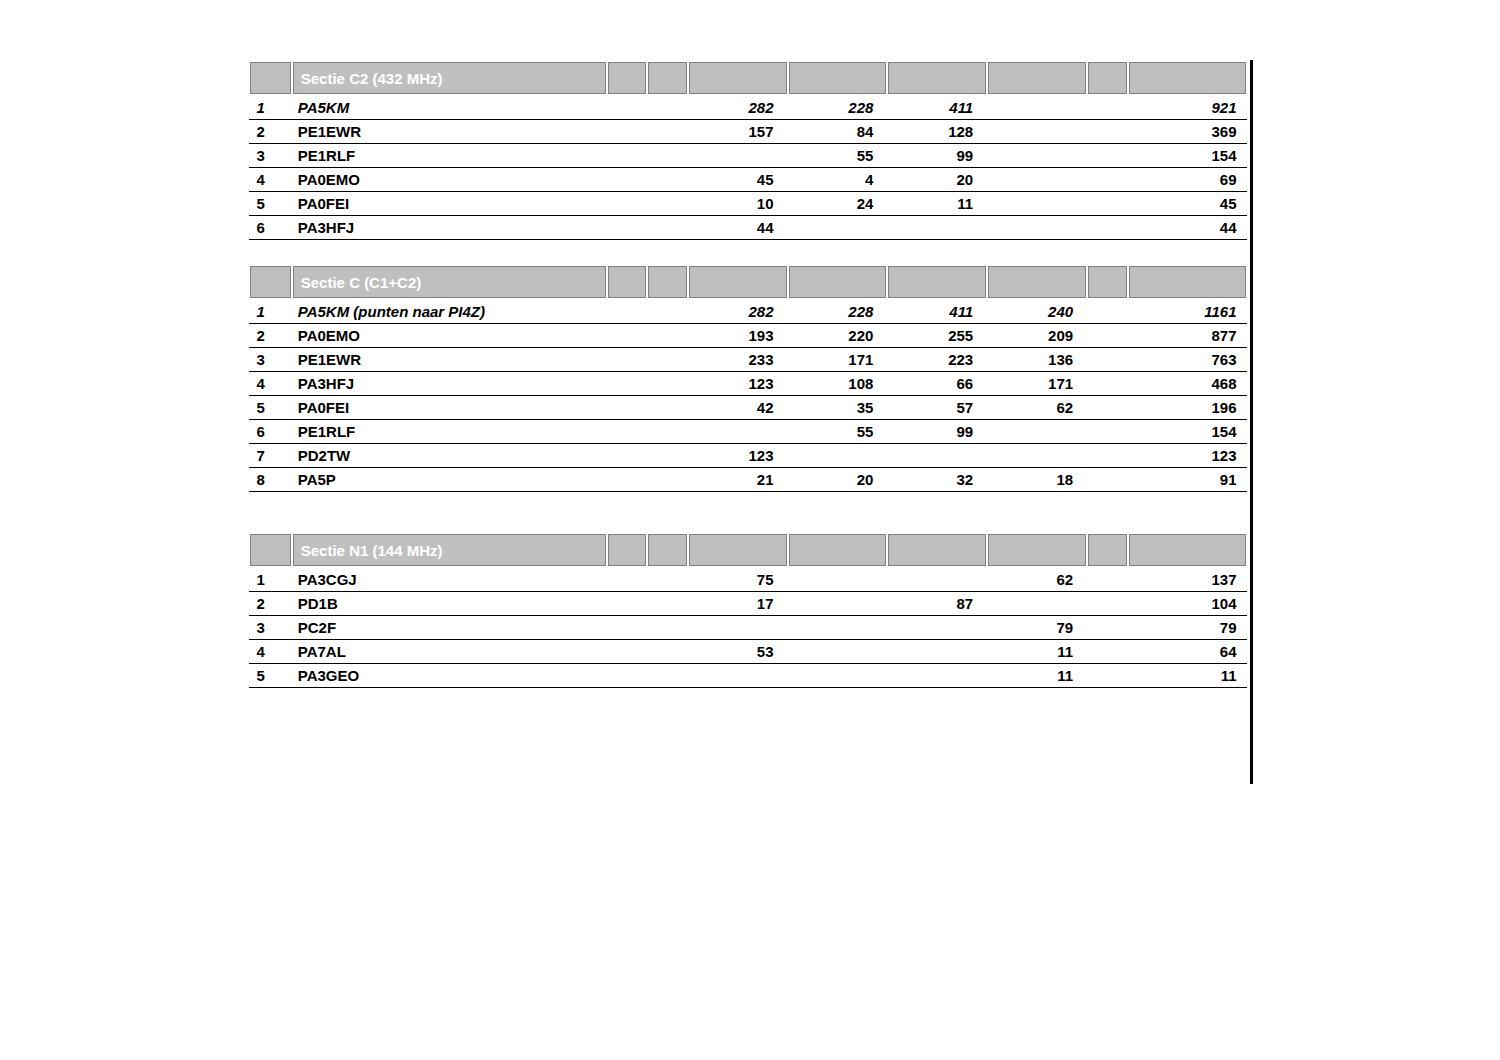| | Sectie C2 (432 MHz) | | | | | | | | |
| 1 | PA5KM | | | 282 | 228 | 411 | | | 921 |
| 2 | PE1EWR | | | 157 | 84 | 128 | | | 369 |
| 3 | PE1RLF | | | | 55 | 99 | | | 154 |
| 4 | PA0EMO | | | 45 | 4 | 20 | | | 69 |
| 5 | PA0FEI | | | 10 | 24 | 11 | | | 45 |
| 6 | PA3HFJ | | | 44 | | | | | 44 |
| | Sectie C (C1+C2) | | | | | | | | |
| 1 | PA5KM (punten naar PI4Z) | | | 282 | 228 | 411 | 240 | | 1161 |
| 2 | PA0EMO | | | 193 | 220 | 255 | 209 | | 877 |
| 3 | PE1EWR | | | 233 | 171 | 223 | 136 | | 763 |
| 4 | PA3HFJ | | | 123 | 108 | 66 | 171 | | 468 |
| 5 | PA0FEI | | | 42 | 35 | 57 | 62 | | 196 |
| 6 | PE1RLF | | | | 55 | 99 | | | 154 |
| 7 | PD2TW | | | 123 | | | | | 123 |
| 8 | PA5P | | | 21 | 20 | 32 | 18 | | 91 |
| | Sectie N1 (144 MHz) | | | | | | | | |
| 1 | PA3CGJ | | | 75 | | | 62 | | 137 |
| 2 | PD1B | | | 17 | | 87 | | | 104 |
| 3 | PC2F | | | | | | 79 | | 79 |
| 4 | PA7AL | | | 53 | | | 11 | | 64 |
| 5 | PA3GEO | | | | | | 11 | | 11 |